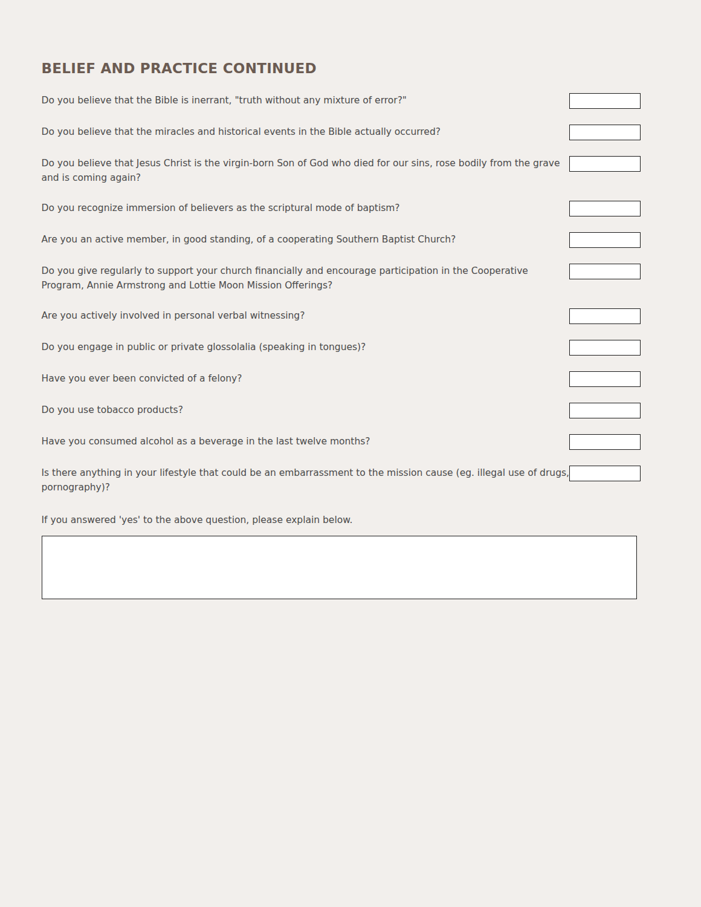BELIEF AND PRACTICE CONTINUED
| Do you believe that the Bible is inerrant, "truth without any mixture of error?" | |
| Do you believe that the miracles and historical events in the Bible actually occurred? | |
| Do you believe that Jesus Christ is the virgin-born Son of God who died for our sins, rose bodily from the grave and is coming again? | |
| Do you recognize immersion of believers as the scriptural mode of baptism? | |
| Are you an active member, in good standing, of a cooperating Southern Baptist Church? | |
| Do you give regularly to support your church financially and encourage participation in the Cooperative Program, Annie Armstrong and Lottie Moon Mission Offerings? | |
| Are you actively involved in personal verbal witnessing? | |
| Do you engage in public or private glossolalia (speaking in tongues)? | |
| Have you ever been convicted of a felony? | |
| Do you use tobacco products? | |
| Have you consumed alcohol as a beverage in the last twelve months? | |
| Is there anything in your lifestyle that could be an embarrassment to the mission cause (eg. illegal use of drugs, pornography)? | |
If you answered 'yes' to the above question, please explain below.